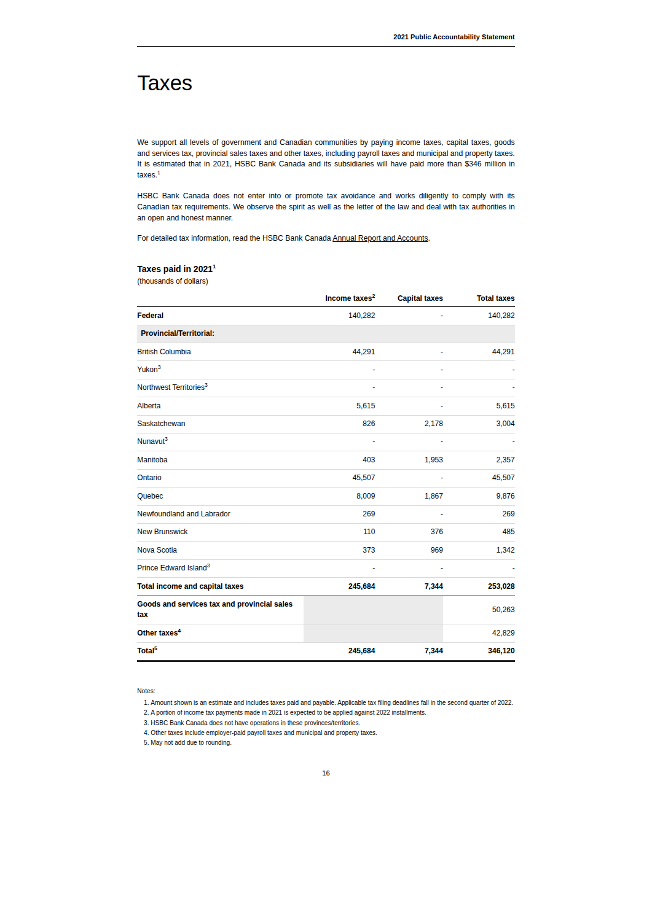2021 Public Accountability Statement
Taxes
We support all levels of government and Canadian communities by paying income taxes, capital taxes, goods and services tax, provincial sales taxes and other taxes, including payroll taxes and municipal and property taxes. It is estimated that in 2021, HSBC Bank Canada and its subsidiaries will have paid more than $346 million in taxes.1
HSBC Bank Canada does not enter into or promote tax avoidance and works diligently to comply with its Canadian tax requirements. We observe the spirit as well as the letter of the law and deal with tax authorities in an open and honest manner.
For detailed tax information, read the HSBC Bank Canada Annual Report and Accounts.
Taxes paid in 20211
(thousands of dollars)
| | Income taxes 2 | Capital taxes | Total taxes |
| --- | --- | --- | --- |
| Federal | 140,282 | - | 140,282 |
| Provincial/Territorial: | | | |
| British Columbia | 44,291 | - | 44,291 |
| Yukon 3 | - | - | - |
| Northwest Territories 3 | - | - | - |
| Alberta | 5,615 | - | 5,615 |
| Saskatchewan | 826 | 2,178 | 3,004 |
| Nunavut 3 | - | - | - |
| Manitoba | 403 | 1,953 | 2,357 |
| Ontario | 45,507 | - | 45,507 |
| Quebec | 8,009 | 1,867 | 9,876 |
| Newfoundland and Labrador | 269 | - | 269 |
| New Brunswick | 110 | 376 | 485 |
| Nova Scotia | 373 | 969 | 1,342 |
| Prince Edward Island 3 | - | - | - |
| Total income and capital taxes | 245,684 | 7,344 | 253,028 |
| Goods and services tax and provincial sales tax | | 50,263 |
| Other taxes 4 | | 42,829 |
| Total 5 | 245,684 | 7,344 | 346,120 |
Notes:
Amount shown is an estimate and includes taxes paid and payable. Applicable tax filing deadlines fall in the second quarter of 2022.
A portion of income tax payments made in 2021 is expected to be applied against 2022 installments.
HSBC Bank Canada does not have operations in these provinces/territories.
Other taxes include employer-paid payroll taxes and municipal and property taxes.
May not add due to rounding.
16